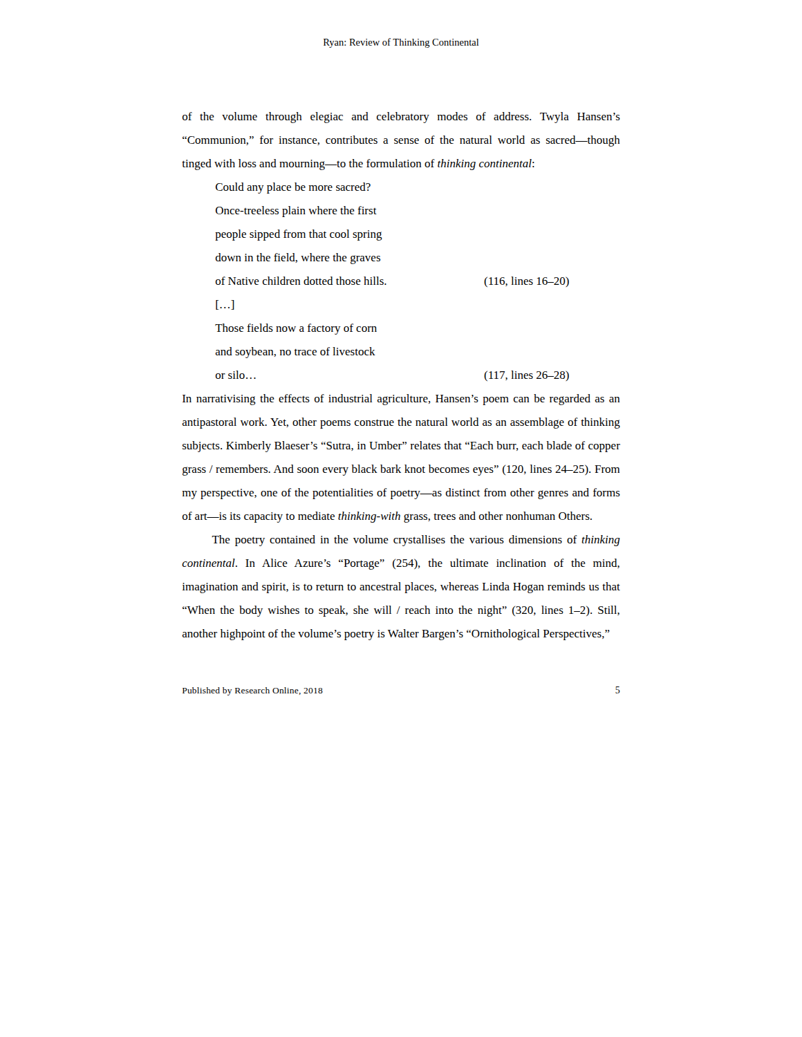Ryan: Review of Thinking Continental
of the volume through elegiac and celebratory modes of address. Twyla Hansen’s “Communion,” for instance, contributes a sense of the natural world as sacred—though tinged with loss and mourning—to the formulation of thinking continental:
Could any place be more sacred? Once-treeless plain where the first people sipped from that cool spring down in the field, where the graves of Native children dotted those hills.(116, lines 16–20)
[…]
Those fields now a factory of corn and soybean, no trace of livestock or silo…(117, lines 26–28)
In narrativising the effects of industrial agriculture, Hansen’s poem can be regarded as an antipastoral work. Yet, other poems construe the natural world as an assemblage of thinking subjects. Kimberly Blaeser’s “Sutra, in Umber” relates that “Each burr, each blade of copper grass / remembers. And soon every black bark knot becomes eyes” (120, lines 24–25). From my perspective, one of the potentialities of poetry—as distinct from other genres and forms of art—is its capacity to mediate thinking-with grass, trees and other nonhuman Others.
The poetry contained in the volume crystallises the various dimensions of thinking continental. In Alice Azure’s “Portage” (254), the ultimate inclination of the mind, imagination and spirit, is to return to ancestral places, whereas Linda Hogan reminds us that “When the body wishes to speak, she will / reach into the night” (320, lines 1–2). Still, another highpoint of the volume’s poetry is Walter Bargen’s “Ornithological Perspectives,”
Published by Research Online, 2018
5